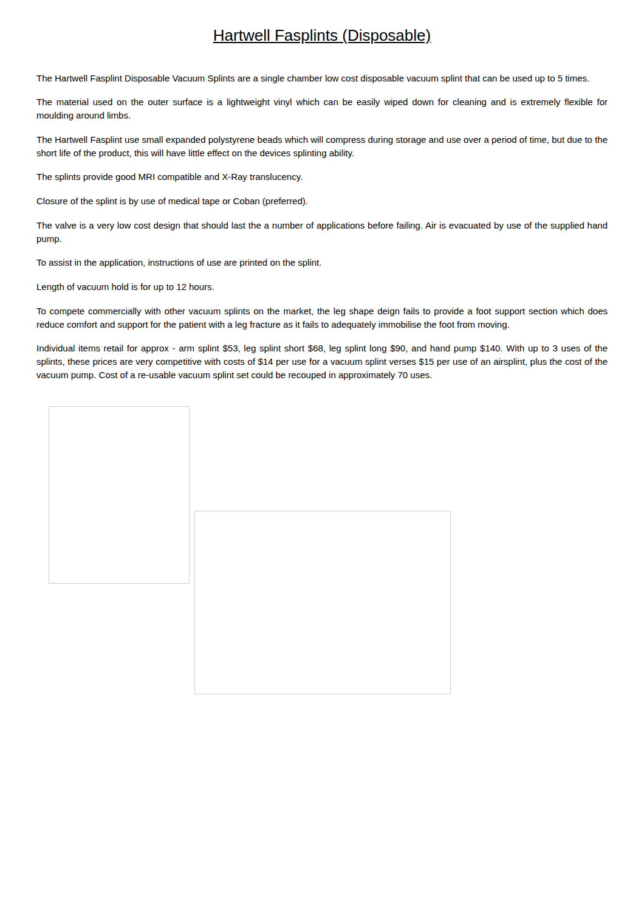Hartwell Fasplints (Disposable)
The Hartwell Fasplint Disposable Vacuum Splints are a single chamber low cost disposable vacuum splint that can be used up to 5 times.
The material used on the outer surface is a lightweight vinyl which can be easily wiped down for cleaning and is extremely flexible for moulding around limbs.
The Hartwell Fasplint use small expanded polystyrene beads which will compress during storage and use over a period of time, but due to the short life of the product, this will have little effect on the devices splinting ability.
The splints provide good MRI compatible and X-Ray translucency.
Closure of the splint is by use of medical tape or Coban (preferred).
The valve is a very low cost design that should last the a number of applications before failing. Air is evacuated by use of the supplied hand pump.
To assist in the application, instructions of use are printed on the splint.
Length of vacuum hold is for up to 12 hours.
To compete commercially with other vacuum splints on the market, the leg shape deign fails to provide a foot support section which does reduce comfort and support for the patient with a leg fracture as it fails to adequately immobilise the foot from moving.
Individual items retail for approx - arm splint $53, leg splint short $68, leg splint long $90, and hand pump $140. With up to 3 uses of the splints, these prices are very competitive with costs of $14 per use for a vacuum splint verses $15 per use of an airsplint, plus the cost of the vacuum pump. Cost of a re-usable vacuum splint set could be recouped in approximately 70 uses.